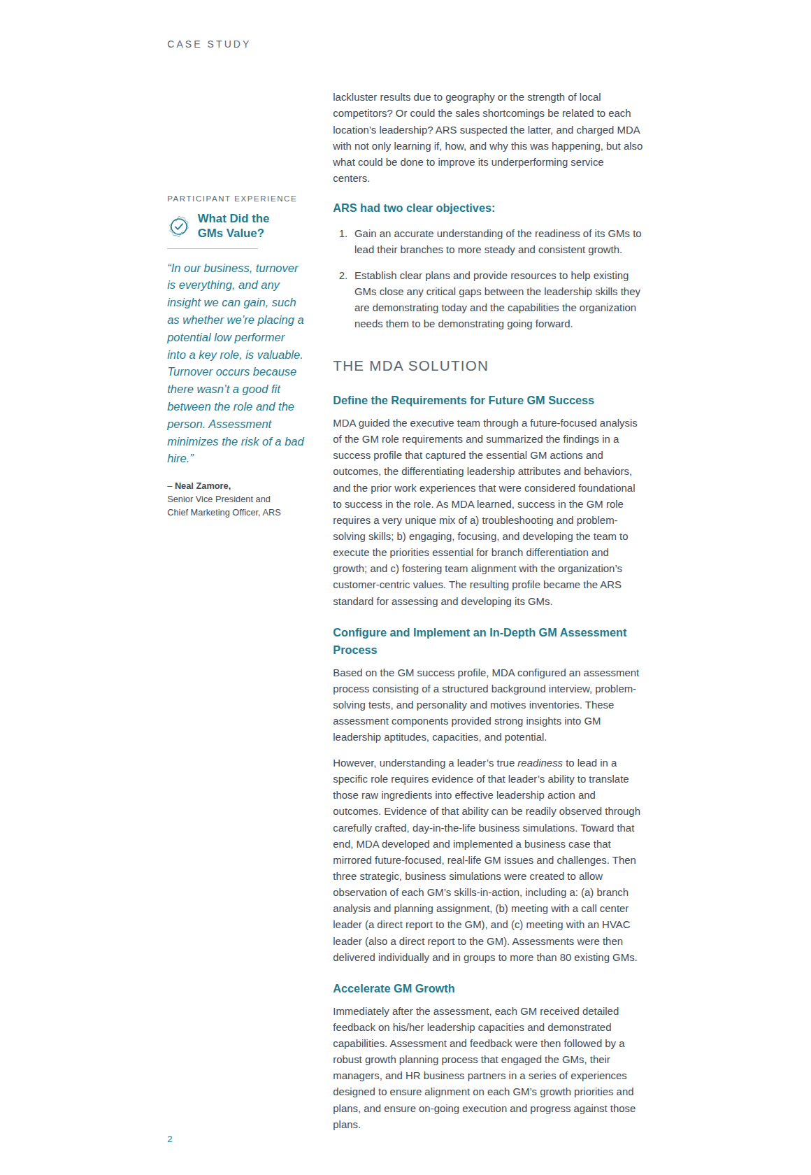CASE STUDY
PARTICIPANT EXPERIENCE
What Did the
GMs Value?
“In our business, turnover is everything, and any insight we can gain, such as whether we’re placing a potential low performer into a key role, is valuable. Turnover occurs because there wasn’t a good fit between the role and the person. Assessment minimizes the risk of a bad hire.”
– Neal Zamore,
Senior Vice President and
Chief Marketing Officer, ARS
lackluster results due to geography or the strength of local competitors? Or could the sales shortcomings be related to each location’s leadership? ARS suspected the latter, and charged MDA with not only learning if, how, and why this was happening, but also what could be done to improve its underperforming service centers.
ARS had two clear objectives:
Gain an accurate understanding of the readiness of its GMs to lead their branches to more steady and consistent growth.
Establish clear plans and provide resources to help existing GMs close any critical gaps between the leadership skills they are demonstrating today and the capabilities the organization needs them to be demonstrating going forward.
THE MDA SOLUTION
Define the Requirements for Future GM Success
MDA guided the executive team through a future-focused analysis of the GM role requirements and summarized the findings in a success profile that captured the essential GM actions and outcomes, the differentiating leadership attributes and behaviors, and the prior work experiences that were considered foundational to success in the role. As MDA learned, success in the GM role requires a very unique mix of a) troubleshooting and problem-solving skills; b) engaging, focusing, and developing the team to execute the priorities essential for branch differentiation and growth; and c) fostering team alignment with the organization’s customer-centric values. The resulting profile became the ARS standard for assessing and developing its GMs.
Configure and Implement an In-Depth GM Assessment Process
Based on the GM success profile, MDA configured an assessment process consisting of a structured background interview, problem-solving tests, and personality and motives inventories. These assessment components provided strong insights into GM leadership aptitudes, capacities, and potential.
However, understanding a leader’s true readiness to lead in a specific role requires evidence of that leader’s ability to translate those raw ingredients into effective leadership action and outcomes. Evidence of that ability can be readily observed through carefully crafted, day-in-the-life business simulations. Toward that end, MDA developed and implemented a business case that mirrored future-focused, real-life GM issues and challenges. Then three strategic, business simulations were created to allow observation of each GM’s skills-in-action, including a: (a) branch analysis and planning assignment, (b) meeting with a call center leader (a direct report to the GM), and (c) meeting with an HVAC leader (also a direct report to the GM). Assessments were then delivered individually and in groups to more than 80 existing GMs.
Accelerate GM Growth
Immediately after the assessment, each GM received detailed feedback on his/her leadership capacities and demonstrated capabilities. Assessment and feedback were then followed by a robust growth planning process that engaged the GMs, their managers, and HR business partners in a series of experiences designed to ensure alignment on each GM’s growth priorities and plans, and ensure on-going execution and progress against those plans.
2